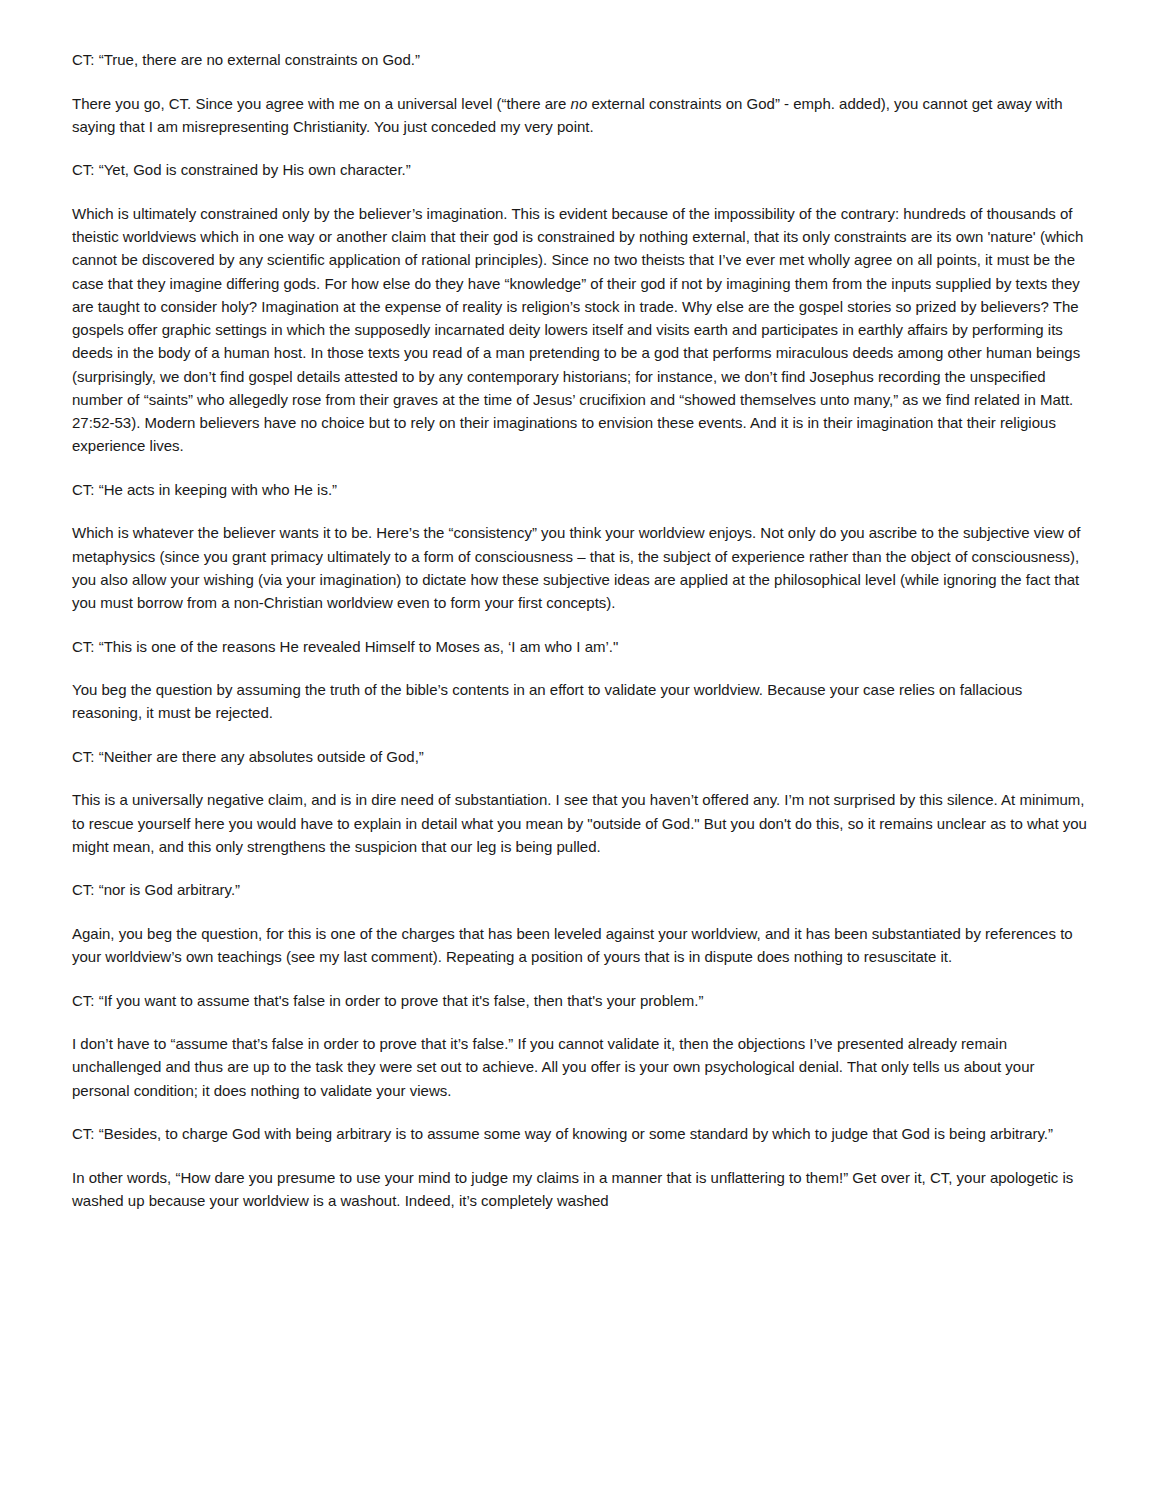CT: “True, there are no external constraints on God.”
There you go, CT. Since you agree with me on a universal level (“there are no external constraints on God” - emph. added), you cannot get away with saying that I am misrepresenting Christianity. You just conceded my very point.
CT: “Yet, God is constrained by His own character.”
Which is ultimately constrained only by the believer’s imagination. This is evident because of the impossibility of the contrary: hundreds of thousands of theistic worldviews which in one way or another claim that their god is constrained by nothing external, that its only constraints are its own 'nature' (which cannot be discovered by any scientific application of rational principles). Since no two theists that I’ve ever met wholly agree on all points, it must be the case that they imagine differing gods. For how else do they have “knowledge” of their god if not by imagining them from the inputs supplied by texts they are taught to consider holy? Imagination at the expense of reality is religion’s stock in trade. Why else are the gospel stories so prized by believers? The gospels offer graphic settings in which the supposedly incarnated deity lowers itself and visits earth and participates in earthly affairs by performing its deeds in the body of a human host. In those texts you read of a man pretending to be a god that performs miraculous deeds among other human beings (surprisingly, we don’t find gospel details attested to by any contemporary historians; for instance, we don’t find Josephus recording the unspecified number of “saints” who allegedly rose from their graves at the time of Jesus’ crucifixion and “showed themselves unto many,” as we find related in Matt. 27:52-53). Modern believers have no choice but to rely on their imaginations to envision these events. And it is in their imagination that their religious experience lives.
CT: “He acts in keeping with who He is.”
Which is whatever the believer wants it to be. Here’s the “consistency” you think your worldview enjoys. Not only do you ascribe to the subjective view of metaphysics (since you grant primacy ultimately to a form of consciousness – that is, the subject of experience rather than the object of consciousness), you also allow your wishing (via your imagination) to dictate how these subjective ideas are applied at the philosophical level (while ignoring the fact that you must borrow from a non-Christian worldview even to form your first concepts).
CT: “This is one of the reasons He revealed Himself to Moses as, ‘I am who I am’."
You beg the question by assuming the truth of the bible’s contents in an effort to validate your worldview. Because your case relies on fallacious reasoning, it must be rejected.
CT: “Neither are there any absolutes outside of God,”
This is a universally negative claim, and is in dire need of substantiation. I see that you haven’t offered any. I’m not surprised by this silence. At minimum, to rescue yourself here you would have to explain in detail what you mean by "outside of God." But you don't do this, so it remains unclear as to what you might mean, and this only strengthens the suspicion that our leg is being pulled.
CT: “nor is God arbitrary.”
Again, you beg the question, for this is one of the charges that has been leveled against your worldview, and it has been substantiated by references to your worldview’s own teachings (see my last comment). Repeating a position of yours that is in dispute does nothing to resuscitate it.
CT: “If you want to assume that's false in order to prove that it's false, then that's your problem.”
I don’t have to “assume that’s false in order to prove that it’s false.” If you cannot validate it, then the objections I’ve presented already remain unchallenged and thus are up to the task they were set out to achieve. All you offer is your own psychological denial. That only tells us about your personal condition; it does nothing to validate your views.
CT: “Besides, to charge God with being arbitrary is to assume some way of knowing or some standard by which to judge that God is being arbitrary.”
In other words, “How dare you presume to use your mind to judge my claims in a manner that is unflattering to them!” Get over it, CT, your apologetic is washed up because your worldview is a washout. Indeed, it’s completely washed